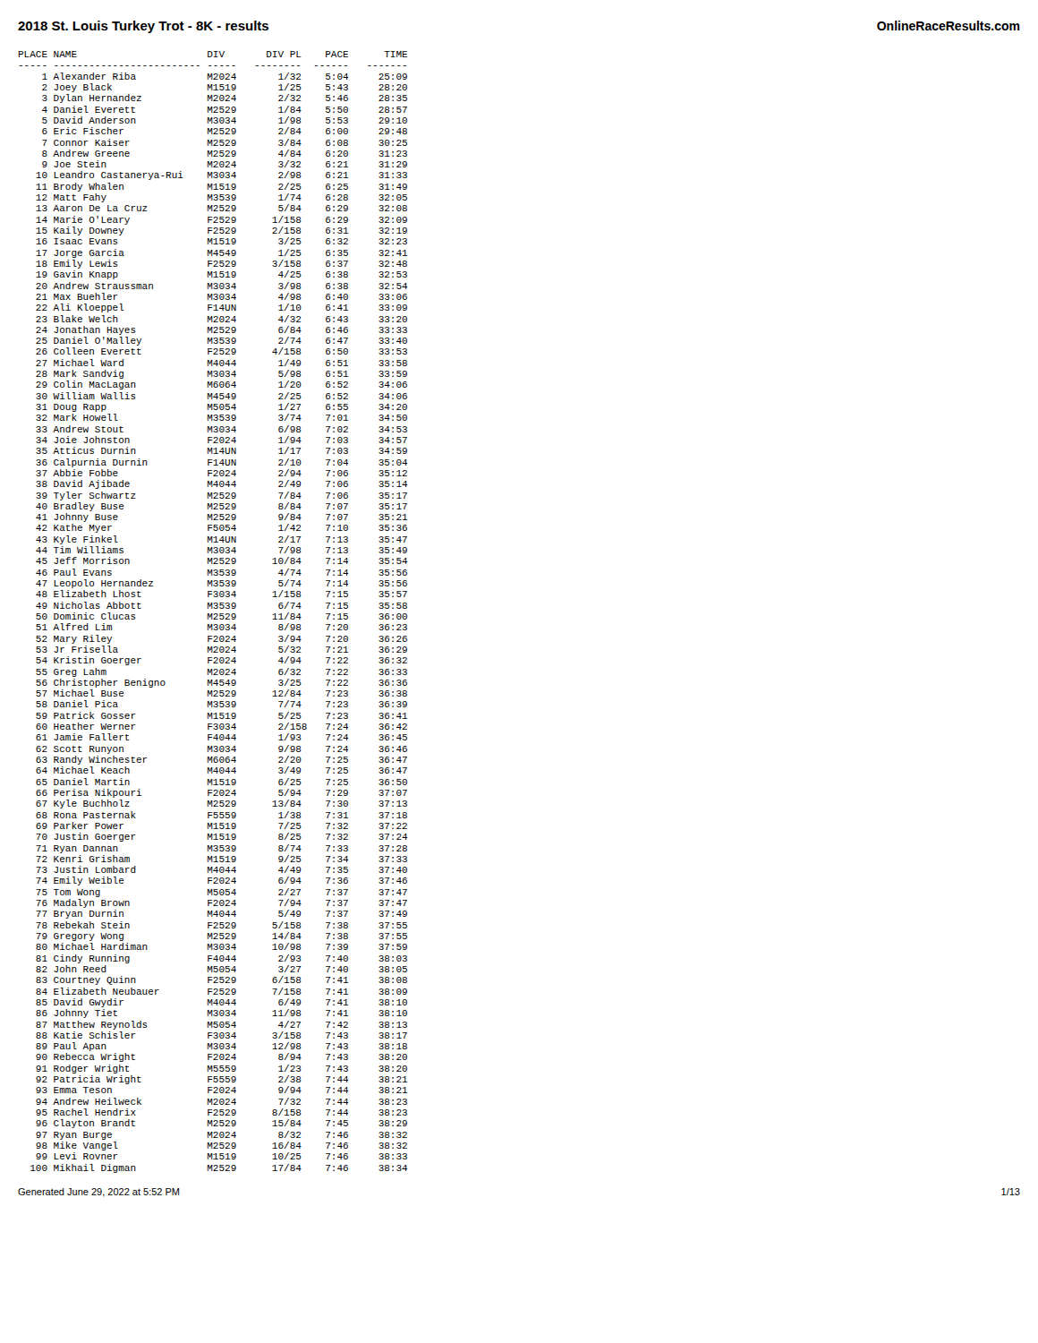2018 St. Louis Turkey Trot - 8K - results OnlineRaceResults.com
PLACE NAME                      DIV       DIV PL    PACE      TIME
----- ------------------------- -----   --------  ------   -------
    1 Alexander Riba            M2024       1/32    5:04     25:09
    2 Joey Black                M1519       1/25    5:43     28:20
    3 Dylan Hernandez           M2024       2/32    5:46     28:35
    4 Daniel Everett            M2529       1/84    5:50     28:57
    5 David Anderson            M3034       1/98    5:53     29:10
    6 Eric Fischer              M2529       2/84    6:00     29:48
    7 Connor Kaiser             M2529       3/84    6:08     30:25
    8 Andrew Greene             M2529       4/84    6:20     31:23
    9 Joe Stein                 M2024       3/32    6:21     31:29
   10 Leandro Castanerya-Rui    M3034       2/98    6:21     31:33
   11 Brody Whalen              M1519       2/25    6:25     31:49
   12 Matt Fahy                 M3539       1/74    6:28     32:05
   13 Aaron De La Cruz          M2529       5/84    6:29     32:08
   14 Marie O'Leary             F2529      1/158    6:29     32:09
   15 Kaily Downey              F2529      2/158    6:31     32:19
   16 Isaac Evans               M1519       3/25    6:32     32:23
   17 Jorge Garcia              M4549       1/25    6:35     32:41
   18 Emily Lewis               F2529      3/158    6:37     32:48
   19 Gavin Knapp               M1519       4/25    6:38     32:53
   20 Andrew Straussman         M3034       3/98    6:38     32:54
   21 Max Buehler               M3034       4/98    6:40     33:06
   22 Ali Kloeppel              F14UN       1/10    6:41     33:09
   23 Blake Welch               M2024       4/32    6:43     33:20
   24 Jonathan Hayes            M2529       6/84    6:46     33:33
   25 Daniel O'Malley           M3539       2/74    6:47     33:40
   26 Colleen Everett           F2529      4/158    6:50     33:53
   27 Michael Ward              M4044       1/49    6:51     33:58
   28 Mark Sandvig              M3034       5/98    6:51     33:59
   29 Colin MacLagan            M6064       1/20    6:52     34:06
   30 William Wallis            M4549       2/25    6:52     34:06
   31 Doug Rapp                 M5054       1/27    6:55     34:20
   32 Mark Howell               M3539       3/74    7:01     34:50
   33 Andrew Stout              M3034       6/98    7:02     34:53
   34 Joie Johnston             F2024       1/94    7:03     34:57
   35 Atticus Durnin            M14UN       1/17    7:03     34:59
   36 Calpurnia Durnin          F14UN       2/10    7:04     35:04
   37 Abbie Fobbe               F2024       2/94    7:06     35:12
   38 David Ajibade             M4044       2/49    7:06     35:14
   39 Tyler Schwartz            M2529       7/84    7:06     35:17
   40 Bradley Buse              M2529       8/84    7:07     35:17
   41 Johnny Buse               M2529       9/84    7:07     35:21
   42 Kathe Myer                F5054       1/42    7:10     35:36
   43 Kyle Finkel               M14UN       2/17    7:13     35:47
   44 Tim Williams              M3034       7/98    7:13     35:49
   45 Jeff Morrison             M2529      10/84    7:14     35:54
   46 Paul Evans                M3539       4/74    7:14     35:56
   47 Leopolo Hernandez         M3539       5/74    7:14     35:56
   48 Elizabeth Lhost           F3034      1/158    7:15     35:57
   49 Nicholas Abbott           M3539       6/74    7:15     35:58
   50 Dominic Clucas            M2529      11/84    7:15     36:00
   51 Alfred Lim                M3034       8/98    7:20     36:23
   52 Mary Riley                F2024       3/94    7:20     36:26
   53 Jr Frisella               M2024       5/32    7:21     36:29
   54 Kristin Goerger           F2024       4/94    7:22     36:32
   55 Greg Lahm                 M2024       6/32    7:22     36:33
   56 Christopher Benigno       M4549       3/25    7:22     36:36
   57 Michael Buse              M2529      12/84    7:23     36:38
   58 Daniel Pica               M3539       7/74    7:23     36:39
   59 Patrick Gosser            M1519       5/25    7:23     36:41
   60 Heather Werner            F3034       2/158   7:24     36:42
   61 Jamie Fallert             F4044       1/93    7:24     36:45
   62 Scott Runyon              M3034       9/98    7:24     36:46
   63 Randy Winchester          M6064       2/20    7:25     36:47
   64 Michael Keach             M4044       3/49    7:25     36:47
   65 Daniel Martin             M1519       6/25    7:25     36:50
   66 Perisa Nikpouri           F2024       5/94    7:29     37:07
   67 Kyle Buchholz             M2529      13/84    7:30     37:13
   68 Rona Pasternak            F5559       1/38    7:31     37:18
   69 Parker Power              M1519       7/25    7:32     37:22
   70 Justin Goerger            M1519       8/25    7:32     37:24
   71 Ryan Dannan               M3539       8/74    7:33     37:28
   72 Kenri Grisham             M1519       9/25    7:34     37:33
   73 Justin Lombard            M4044       4/49    7:35     37:40
   74 Emily Weible              F2024       6/94    7:36     37:46
   75 Tom Wong                  M5054       2/27    7:37     37:47
   76 Madalyn Brown             F2024       7/94    7:37     37:47
   77 Bryan Durnin              M4044       5/49    7:37     37:49
   78 Rebekah Stein             F2529      5/158    7:38     37:55
   79 Gregory Wong              M2529      14/84    7:38     37:55
   80 Michael Hardiman          M3034      10/98    7:39     37:59
   81 Cindy Running             F4044       2/93    7:40     38:03
   82 John Reed                 M5054       3/27    7:40     38:05
   83 Courtney Quinn            F2529      6/158    7:41     38:08
   84 Elizabeth Neubauer        F2529      7/158    7:41     38:09
   85 David Gwydir              M4044       6/49    7:41     38:10
   86 Johnny Tiet               M3034      11/98    7:41     38:10
   87 Matthew Reynolds          M5054       4/27    7:42     38:13
   88 Katie Schisler            F3034      3/158    7:43     38:17
   89 Paul Apan                 M3034      12/98    7:43     38:18
   90 Rebecca Wright            F2024       8/94    7:43     38:20
   91 Rodger Wright             M5559       1/23    7:43     38:20
   92 Patricia Wright           F5559       2/38    7:44     38:21
   93 Emma Teson                F2024       9/94    7:44     38:21
   94 Andrew Heilweck           M2024       7/32    7:44     38:23
   95 Rachel Hendrix            F2529      8/158    7:44     38:23
   96 Clayton Brandt            M2529      15/84    7:45     38:29
   97 Ryan Burge                M2024       8/32    7:46     38:32
   98 Mike Vangel               M2529      16/84    7:46     38:32
   99 Levi Rovner               M1519      10/25    7:46     38:33
  100 Mikhail Digman            M2529      17/84    7:46     38:34
Generated June 29, 2022 at 5:52 PM 1/13